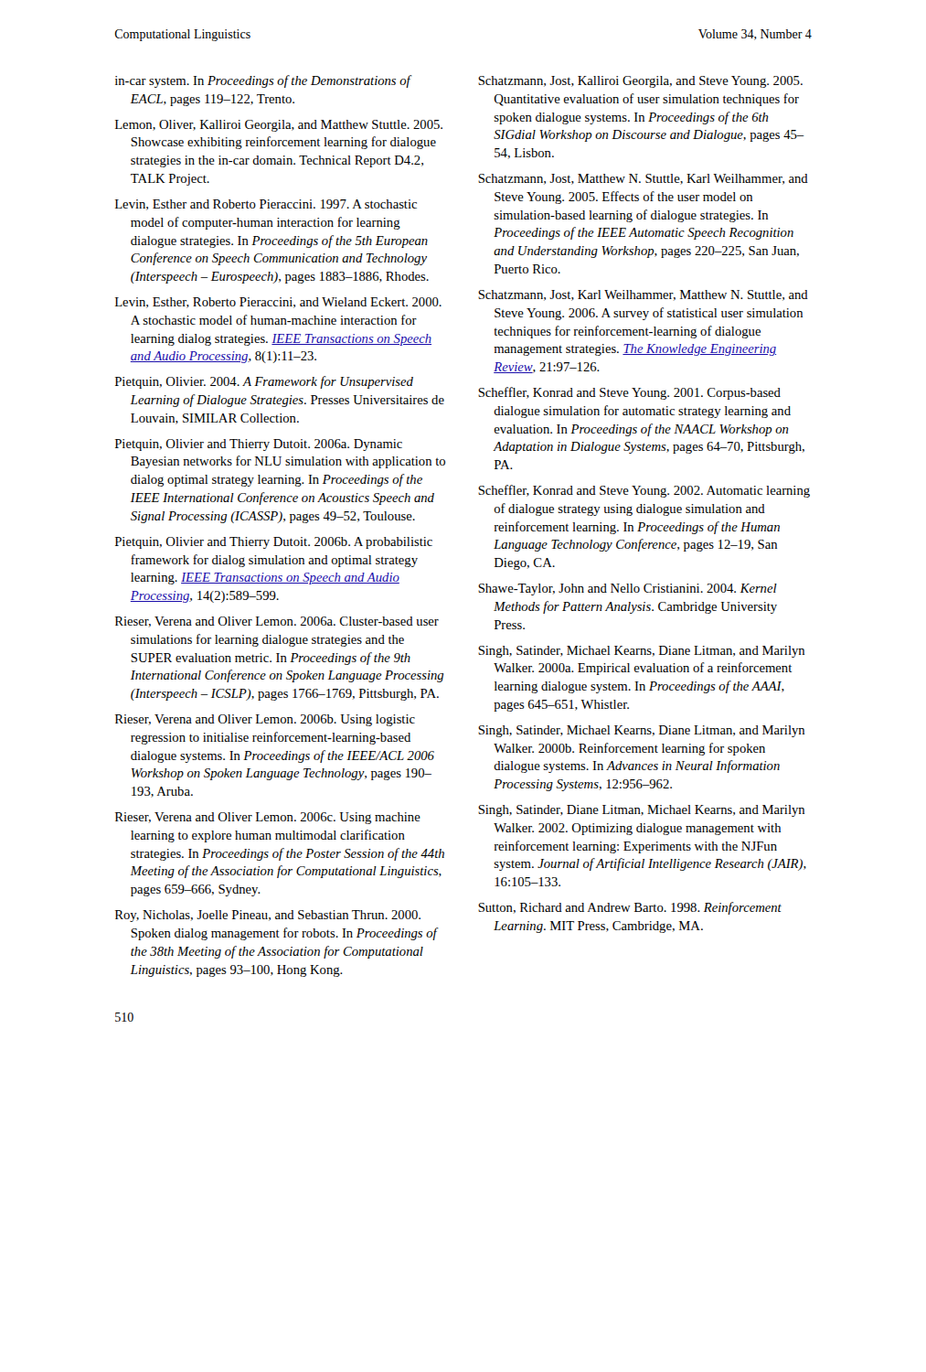Computational Linguistics Volume 34, Number 4
in-car system. In Proceedings of the Demonstrations of EACL, pages 119–122, Trento.
Lemon, Oliver, Kalliroi Georgila, and Matthew Stuttle. 2005. Showcase exhibiting reinforcement learning for dialogue strategies in the in-car domain. Technical Report D4.2, TALK Project.
Levin, Esther and Roberto Pieraccini. 1997. A stochastic model of computer-human interaction for learning dialogue strategies. In Proceedings of the 5th European Conference on Speech Communication and Technology (Interspeech – Eurospeech), pages 1883–1886, Rhodes.
Levin, Esther, Roberto Pieraccini, and Wieland Eckert. 2000. A stochastic model of human-machine interaction for learning dialog strategies. IEEE Transactions on Speech and Audio Processing, 8(1):11–23.
Pietquin, Olivier. 2004. A Framework for Unsupervised Learning of Dialogue Strategies. Presses Universitaires de Louvain, SIMILAR Collection.
Pietquin, Olivier and Thierry Dutoit. 2006a. Dynamic Bayesian networks for NLU simulation with application to dialog optimal strategy learning. In Proceedings of the IEEE International Conference on Acoustics Speech and Signal Processing (ICASSP), pages 49–52, Toulouse.
Pietquin, Olivier and Thierry Dutoit. 2006b. A probabilistic framework for dialog simulation and optimal strategy learning. IEEE Transactions on Speech and Audio Processing, 14(2):589–599.
Rieser, Verena and Oliver Lemon. 2006a. Cluster-based user simulations for learning dialogue strategies and the SUPER evaluation metric. In Proceedings of the 9th International Conference on Spoken Language Processing (Interspeech – ICSLP), pages 1766–1769, Pittsburgh, PA.
Rieser, Verena and Oliver Lemon. 2006b. Using logistic regression to initialise reinforcement-learning-based dialogue systems. In Proceedings of the IEEE/ACL 2006 Workshop on Spoken Language Technology, pages 190–193, Aruba.
Rieser, Verena and Oliver Lemon. 2006c. Using machine learning to explore human multimodal clarification strategies. In Proceedings of the Poster Session of the 44th Meeting of the Association for Computational Linguistics, pages 659–666, Sydney.
Roy, Nicholas, Joelle Pineau, and Sebastian Thrun. 2000. Spoken dialog management for robots. In Proceedings of the 38th Meeting of the Association for Computational Linguistics, pages 93–100, Hong Kong.
Schatzmann, Jost, Kalliroi Georgila, and Steve Young. 2005. Quantitative evaluation of user simulation techniques for spoken dialogue systems. In Proceedings of the 6th SIGdial Workshop on Discourse and Dialogue, pages 45–54, Lisbon.
Schatzmann, Jost, Matthew N. Stuttle, Karl Weilhammer, and Steve Young. 2005. Effects of the user model on simulation-based learning of dialogue strategies. In Proceedings of the IEEE Automatic Speech Recognition and Understanding Workshop, pages 220–225, San Juan, Puerto Rico.
Schatzmann, Jost, Karl Weilhammer, Matthew N. Stuttle, and Steve Young. 2006. A survey of statistical user simulation techniques for reinforcement-learning of dialogue management strategies. The Knowledge Engineering Review, 21:97–126.
Scheffler, Konrad and Steve Young. 2001. Corpus-based dialogue simulation for automatic strategy learning and evaluation. In Proceedings of the NAACL Workshop on Adaptation in Dialogue Systems, pages 64–70, Pittsburgh, PA.
Scheffler, Konrad and Steve Young. 2002. Automatic learning of dialogue strategy using dialogue simulation and reinforcement learning. In Proceedings of the Human Language Technology Conference, pages 12–19, San Diego, CA.
Shawe-Taylor, John and Nello Cristianini. 2004. Kernel Methods for Pattern Analysis. Cambridge University Press.
Singh, Satinder, Michael Kearns, Diane Litman, and Marilyn Walker. 2000a. Empirical evaluation of a reinforcement learning dialogue system. In Proceedings of the AAAI, pages 645–651, Whistler.
Singh, Satinder, Michael Kearns, Diane Litman, and Marilyn Walker. 2000b. Reinforcement learning for spoken dialogue systems. In Advances in Neural Information Processing Systems, 12:956–962.
Singh, Satinder, Diane Litman, Michael Kearns, and Marilyn Walker. 2002. Optimizing dialogue management with reinforcement learning: Experiments with the NJFun system. Journal of Artificial Intelligence Research (JAIR), 16:105–133.
Sutton, Richard and Andrew Barto. 1998. Reinforcement Learning. MIT Press, Cambridge, MA.
510